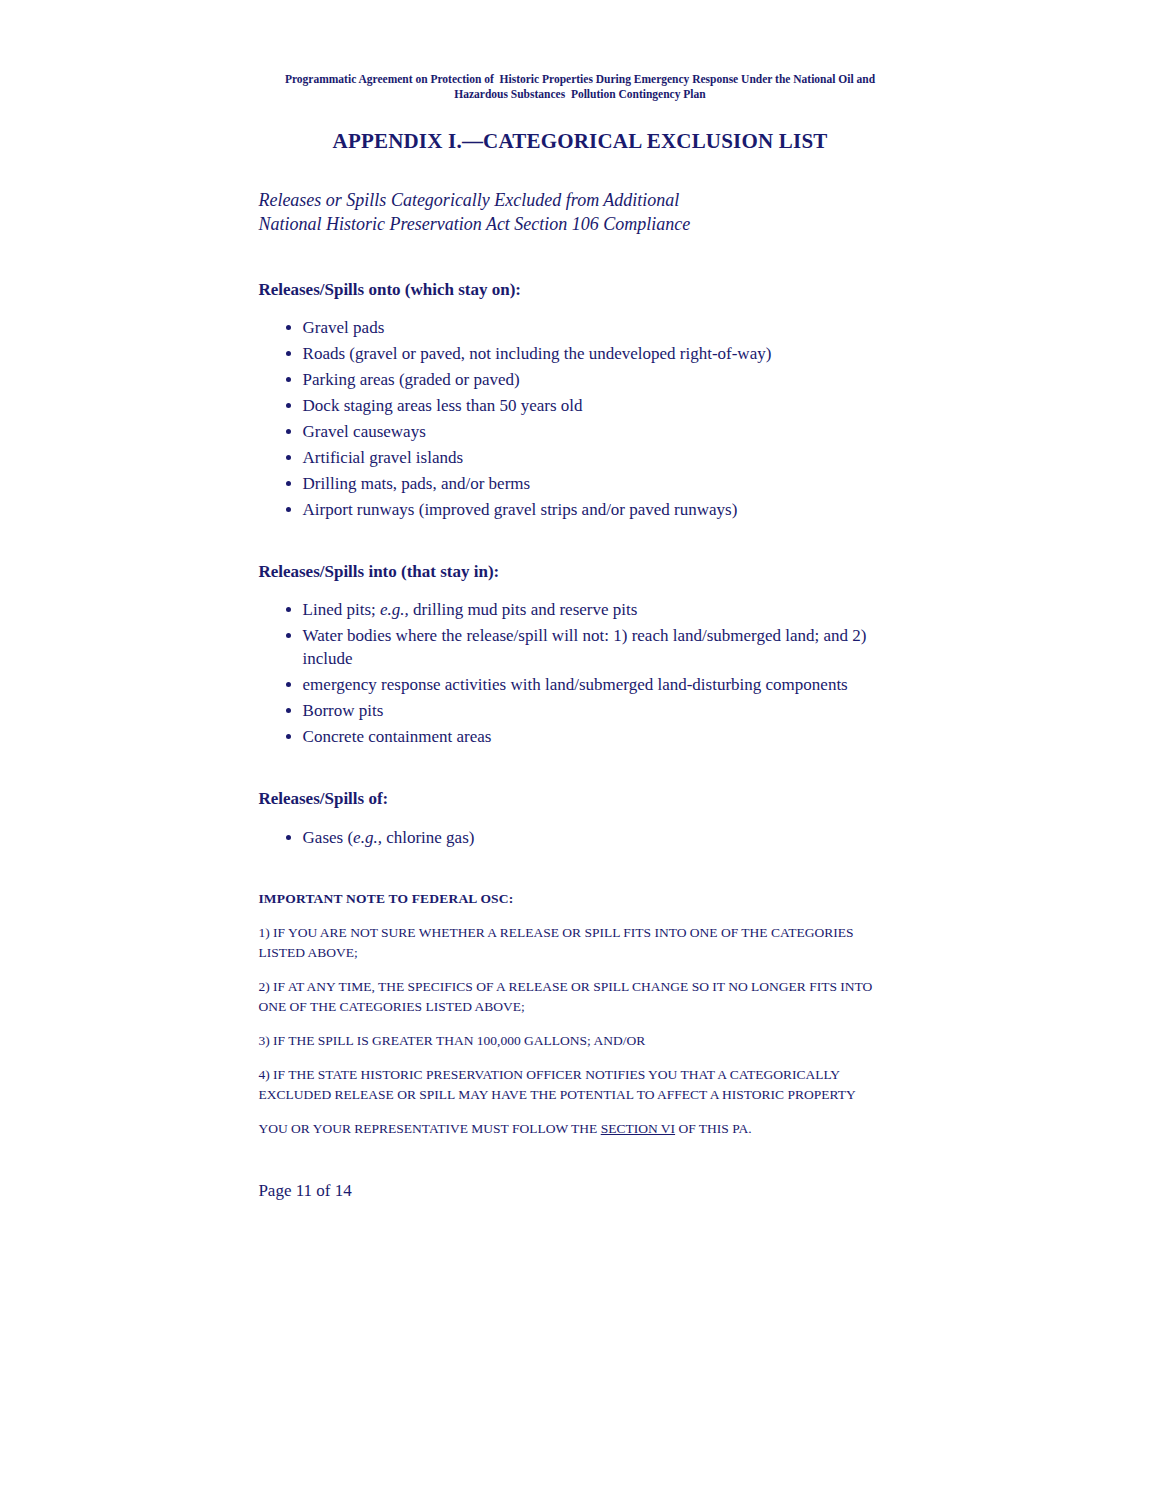Programmatic Agreement on Protection of Historic Properties During Emergency Response Under the National Oil and Hazardous Substances Pollution Contingency Plan
APPENDIX I.—CATEGORICAL EXCLUSION LIST
Releases or Spills Categorically Excluded from Additional
National Historic Preservation Act Section 106 Compliance
Releases/Spills onto (which stay on):
Gravel pads
Roads (gravel or paved, not including the undeveloped right-of-way)
Parking areas (graded or paved)
Dock staging areas less than 50 years old
Gravel causeways
Artificial gravel islands
Drilling mats, pads, and/or berms
Airport runways (improved gravel strips and/or paved runways)
Releases/Spills into (that stay in):
Lined pits; e.g., drilling mud pits and reserve pits
Water bodies where the release/spill will not: 1) reach land/submerged land; and 2) include
emergency response activities with land/submerged land-disturbing components
Borrow pits
Concrete containment areas
Releases/Spills of:
Gases (e.g., chlorine gas)
IMPORTANT NOTE TO FEDERAL OSC:
1) IF YOU ARE NOT SURE WHETHER A RELEASE OR SPILL FITS INTO ONE OF THE CATEGORIES LISTED ABOVE;
2) IF AT ANY TIME, THE SPECIFICS OF A RELEASE OR SPILL CHANGE SO IT NO LONGER FITS INTO ONE OF THE CATEGORIES LISTED ABOVE;
3) IF THE SPILL IS GREATER THAN 100,000 GALLONS; AND/OR
4) IF THE STATE HISTORIC PRESERVATION OFFICER NOTIFIES YOU THAT A CATEGORICALLY EXCLUDED RELEASE OR SPILL MAY HAVE THE POTENTIAL TO AFFECT A HISTORIC PROPERTY
YOU OR YOUR REPRESENTATIVE MUST FOLLOW THE SECTION VI OF THIS PA.
Page 11 of 14